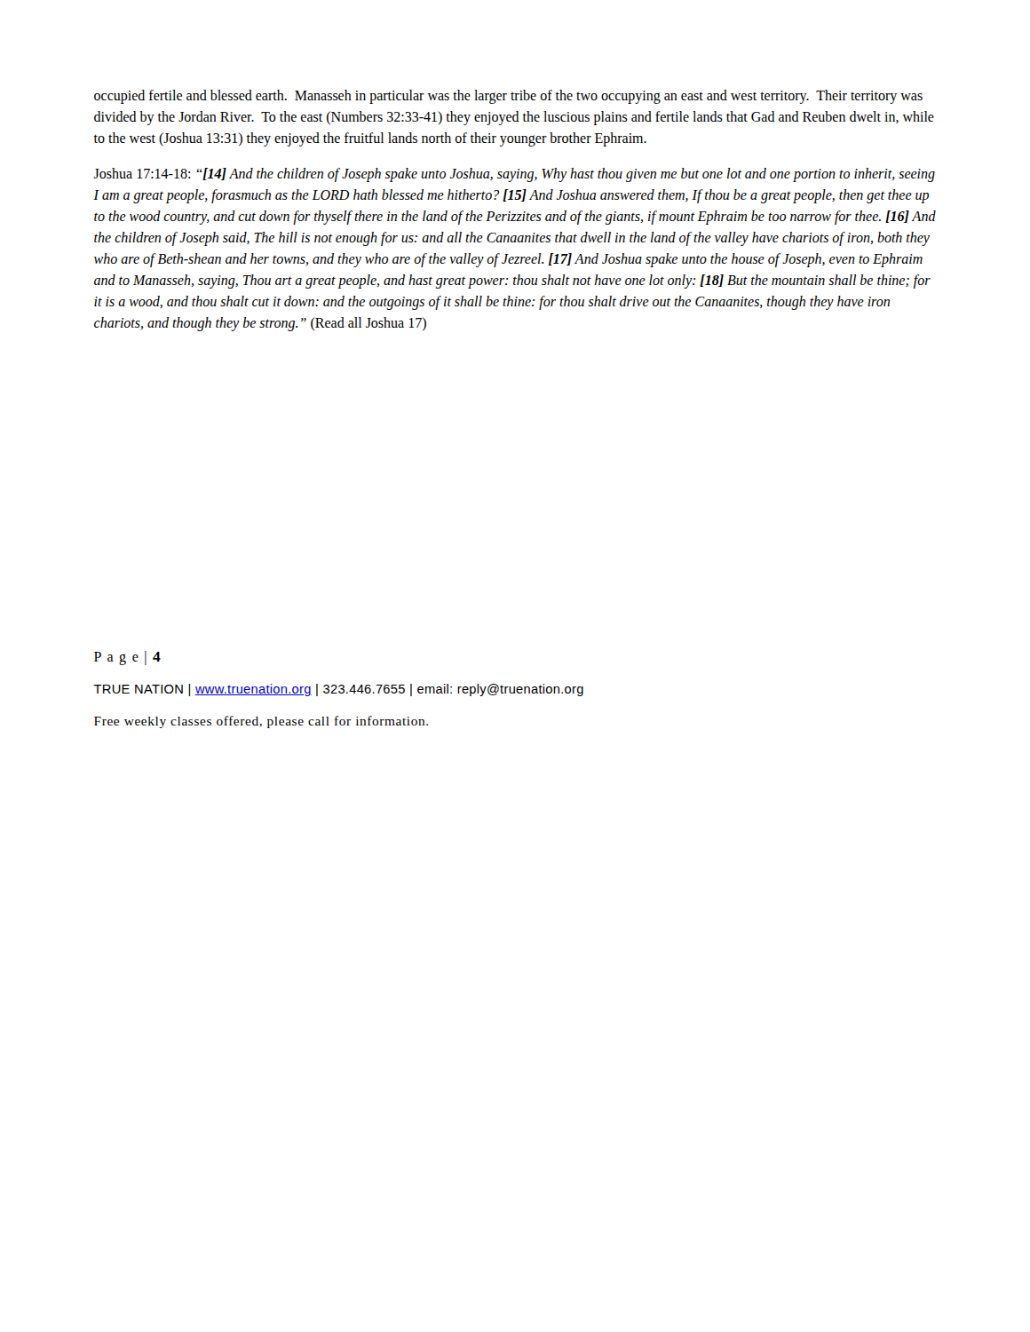occupied fertile and blessed earth. Manasseh in particular was the larger tribe of the two occupying an east and west territory. Their territory was divided by the Jordan River. To the east (Numbers 32:33-41) they enjoyed the luscious plains and fertile lands that Gad and Reuben dwelt in, while to the west (Joshua 13:31) they enjoyed the fruitful lands north of their younger brother Ephraim.
Joshua 17:14-18: “[14] And the children of Joseph spake unto Joshua, saying, Why hast thou given me but one lot and one portion to inherit, seeing I am a great people, forasmuch as the LORD hath blessed me hitherto? [15] And Joshua answered them, If thou be a great people, then get thee up to the wood country, and cut down for thyself there in the land of the Perizzites and of the giants, if mount Ephraim be too narrow for thee. [16] And the children of Joseph said, The hill is not enough for us: and all the Canaanites that dwell in the land of the valley have chariots of iron, both they who are of Beth-shean and her towns, and they who are of the valley of Jezreel. [17] And Joshua spake unto the house of Joseph, even to Ephraim and to Manasseh, saying, Thou art a great people, and hast great power: thou shalt not have one lot only: [18] But the mountain shall be thine; for it is a wood, and thou shalt cut it down: and the outgoings of it shall be thine: for thou shalt drive out the Canaanites, though they have iron chariots, and though they be strong.” (Read all Joshua 17)
P a g e | 4
TRUE NATION | www.truenation.org | 323.446.7655 | email: reply@truenation.org
Free weekly classes offered, please call for information.